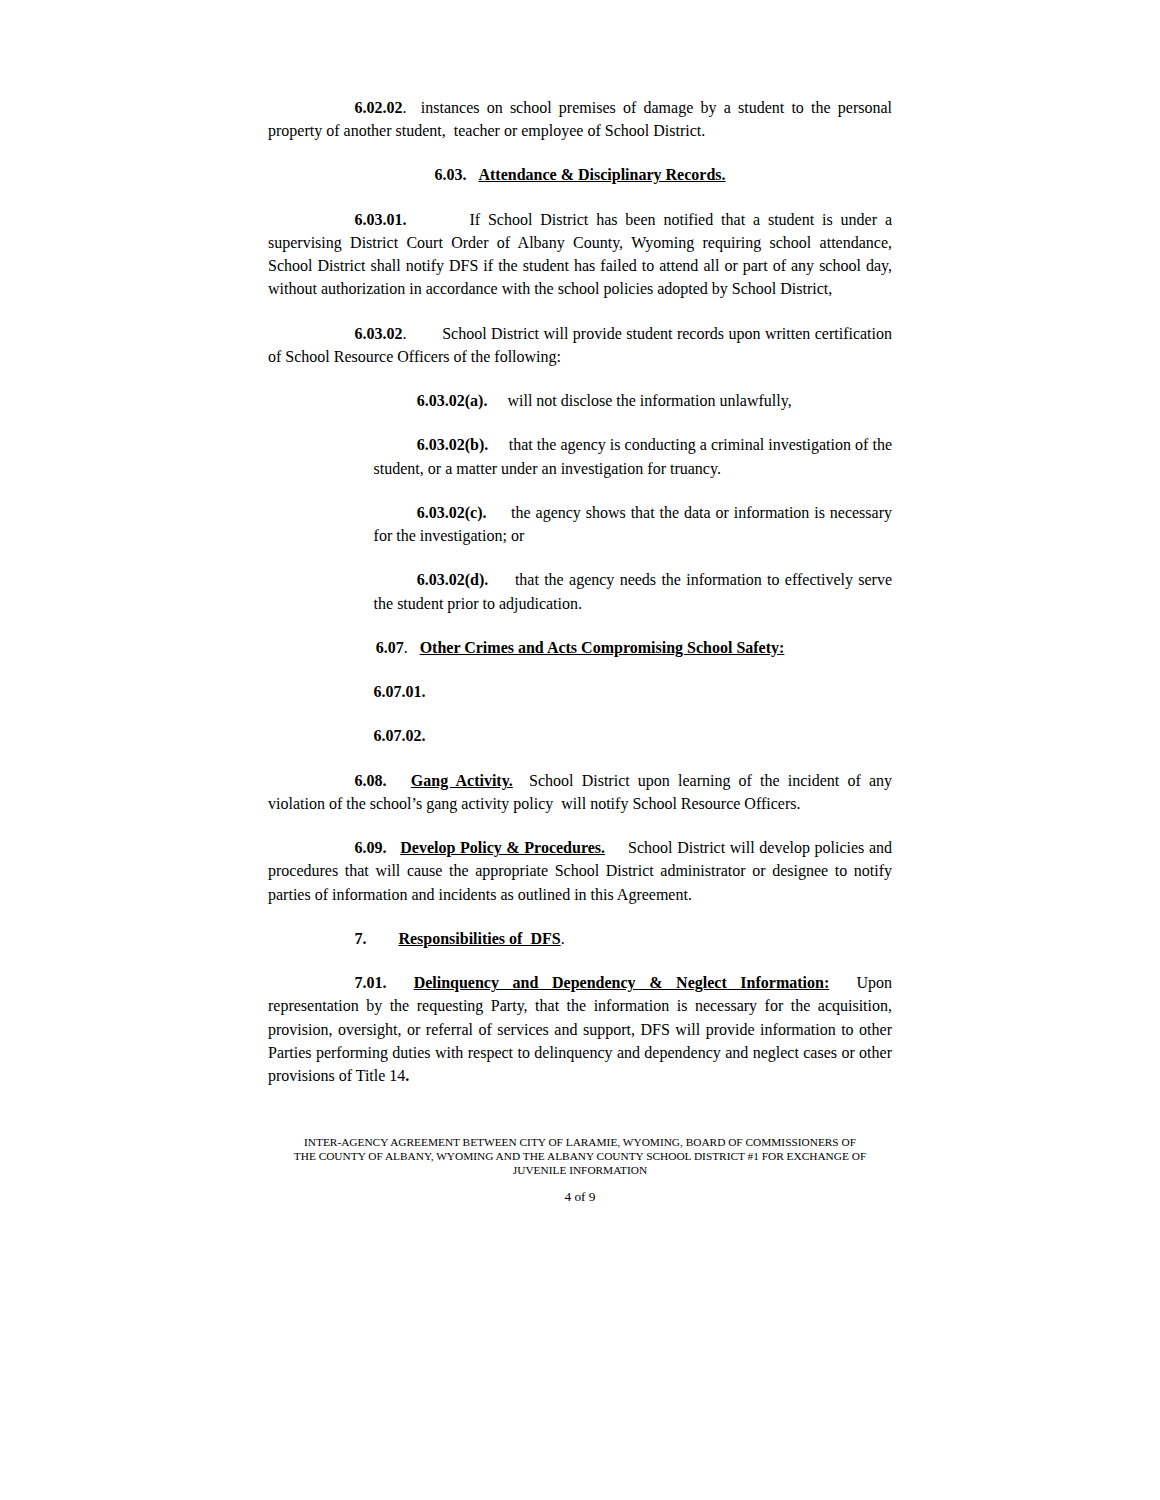6.02.02. instances on school premises of damage by a student to the personal property of another student, teacher or employee of School District.
6.03. Attendance & Disciplinary Records.
6.03.01. If School District has been notified that a student is under a supervising District Court Order of Albany County, Wyoming requiring school attendance, School District shall notify DFS if the student has failed to attend all or part of any school day, without authorization in accordance with the school policies adopted by School District,
6.03.02. School District will provide student records upon written certification of School Resource Officers of the following:
6.03.02(a). will not disclose the information unlawfully,
6.03.02(b). that the agency is conducting a criminal investigation of the student, or a matter under an investigation for truancy.
6.03.02(c). the agency shows that the data or information is necessary for the investigation; or
6.03.02(d). that the agency needs the information to effectively serve the student prior to adjudication.
6.07. Other Crimes and Acts Compromising School Safety:
6.07.01.
6.07.02.
6.08. Gang Activity. School District upon learning of the incident of any violation of the school’s gang activity policy will notify School Resource Officers.
6.09. Develop Policy & Procedures. School District will develop policies and procedures that will cause the appropriate School District administrator or designee to notify parties of information and incidents as outlined in this Agreement.
7. Responsibilities of DFS.
7.01. Delinquency and Dependency & Neglect Information: Upon representation by the requesting Party, that the information is necessary for the acquisition, provision, oversight, or referral of services and support, DFS will provide information to other Parties performing duties with respect to delinquency and dependency and neglect cases or other provisions of Title 14.
INTER-AGENCY AGREEMENT BETWEEN CITY OF LARAMIE, WYOMING, BOARD OF COMMISSIONERS OF
THE COUNTY OF ALBANY, WYOMING AND THE ALBANY COUNTY SCHOOL DISTRICT #1 FOR EXCHANGE OF
JUVENILE INFORMATION
4 of 9